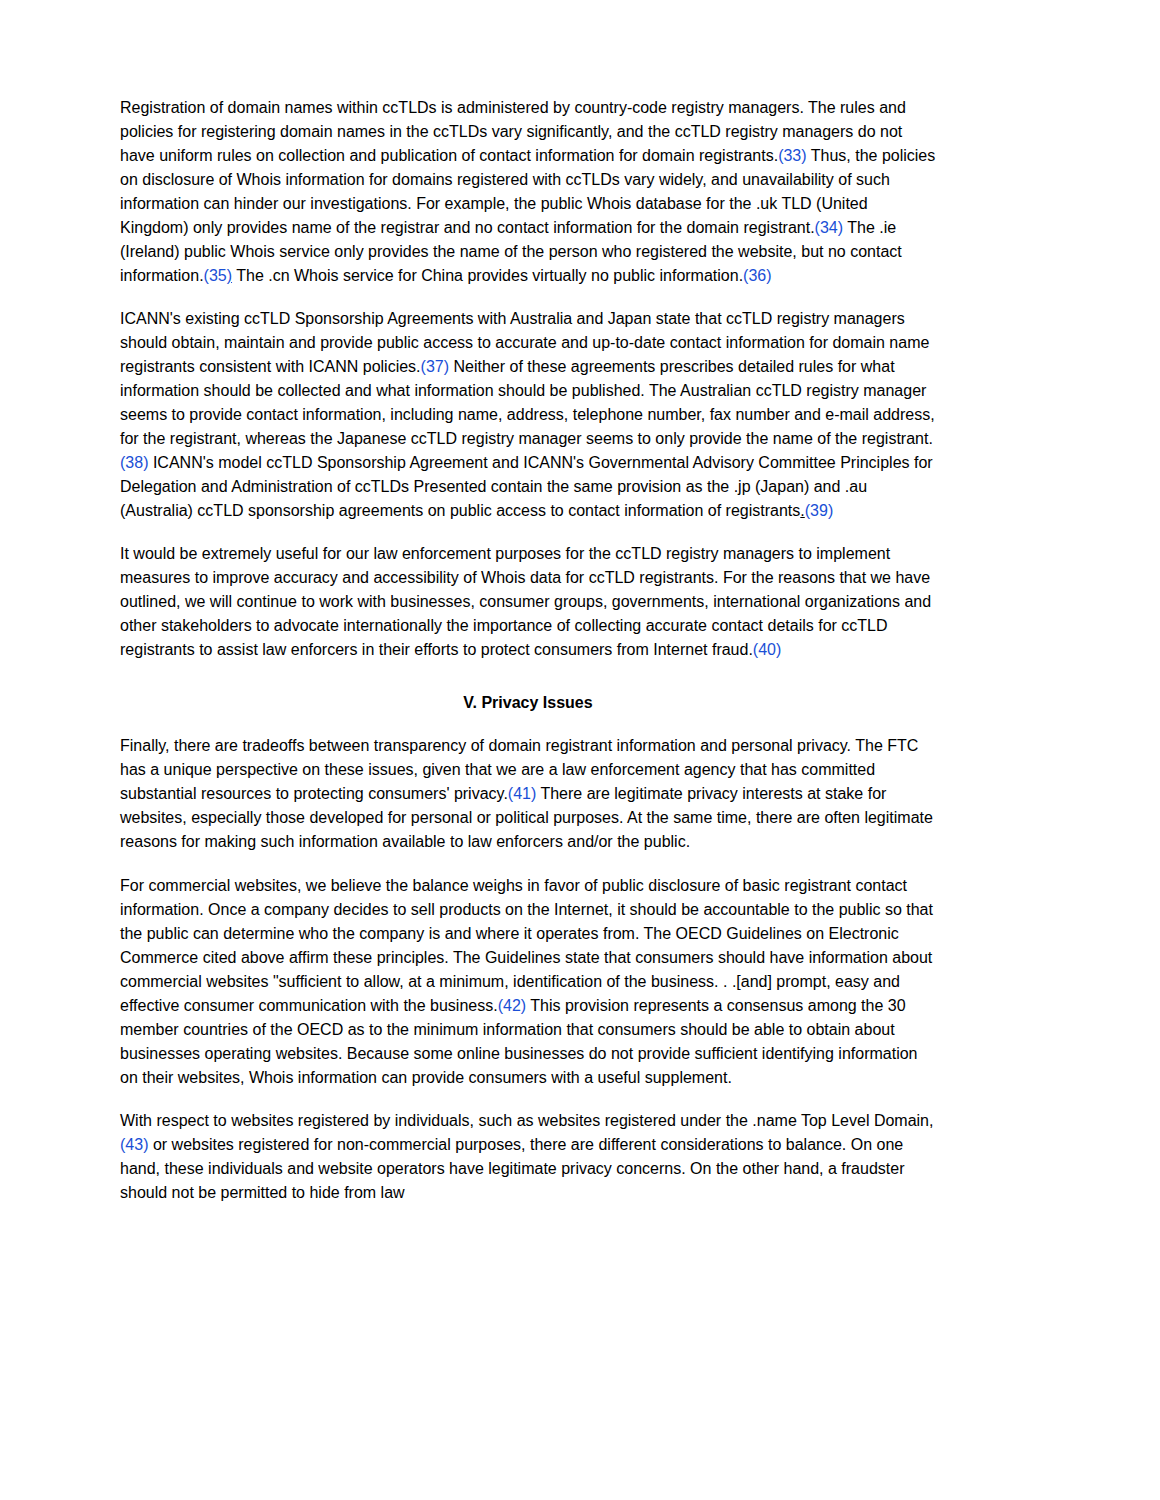Registration of domain names within ccTLDs is administered by country-code registry managers. The rules and policies for registering domain names in the ccTLDs vary significantly, and the ccTLD registry managers do not have uniform rules on collection and publication of contact information for domain registrants.(33) Thus, the policies on disclosure of Whois information for domains registered with ccTLDs vary widely, and unavailability of such information can hinder our investigations. For example, the public Whois database for the .uk TLD (United Kingdom) only provides name of the registrar and no contact information for the domain registrant.(34) The .ie (Ireland) public Whois service only provides the name of the person who registered the website, but no contact information.(35) The .cn Whois service for China provides virtually no public information.(36)
ICANN's existing ccTLD Sponsorship Agreements with Australia and Japan state that ccTLD registry managers should obtain, maintain and provide public access to accurate and up-to-date contact information for domain name registrants consistent with ICANN policies.(37) Neither of these agreements prescribes detailed rules for what information should be collected and what information should be published. The Australian ccTLD registry manager seems to provide contact information, including name, address, telephone number, fax number and e-mail address, for the registrant, whereas the Japanese ccTLD registry manager seems to only provide the name of the registrant.(38) ICANN's model ccTLD Sponsorship Agreement and ICANN's Governmental Advisory Committee Principles for Delegation and Administration of ccTLDs Presented contain the same provision as the .jp (Japan) and .au (Australia) ccTLD sponsorship agreements on public access to contact information of registrants.(39)
It would be extremely useful for our law enforcement purposes for the ccTLD registry managers to implement measures to improve accuracy and accessibility of Whois data for ccTLD registrants. For the reasons that we have outlined, we will continue to work with businesses, consumer groups, governments, international organizations and other stakeholders to advocate internationally the importance of collecting accurate contact details for ccTLD registrants to assist law enforcers in their efforts to protect consumers from Internet fraud.(40)
V. Privacy Issues
Finally, there are tradeoffs between transparency of domain registrant information and personal privacy. The FTC has a unique perspective on these issues, given that we are a law enforcement agency that has committed substantial resources to protecting consumers' privacy.(41) There are legitimate privacy interests at stake for websites, especially those developed for personal or political purposes. At the same time, there are often legitimate reasons for making such information available to law enforcers and/or the public.
For commercial websites, we believe the balance weighs in favor of public disclosure of basic registrant contact information. Once a company decides to sell products on the Internet, it should be accountable to the public so that the public can determine who the company is and where it operates from. The OECD Guidelines on Electronic Commerce cited above affirm these principles. The Guidelines state that consumers should have information about commercial websites "sufficient to allow, at a minimum, identification of the business. . .[and] prompt, easy and effective consumer communication with the business.(42) This provision represents a consensus among the 30 member countries of the OECD as to the minimum information that consumers should be able to obtain about businesses operating websites. Because some online businesses do not provide sufficient identifying information on their websites, Whois information can provide consumers with a useful supplement.
With respect to websites registered by individuals, such as websites registered under the .name Top Level Domain,(43) or websites registered for non-commercial purposes, there are different considerations to balance. On one hand, these individuals and website operators have legitimate privacy concerns. On the other hand, a fraudster should not be permitted to hide from law